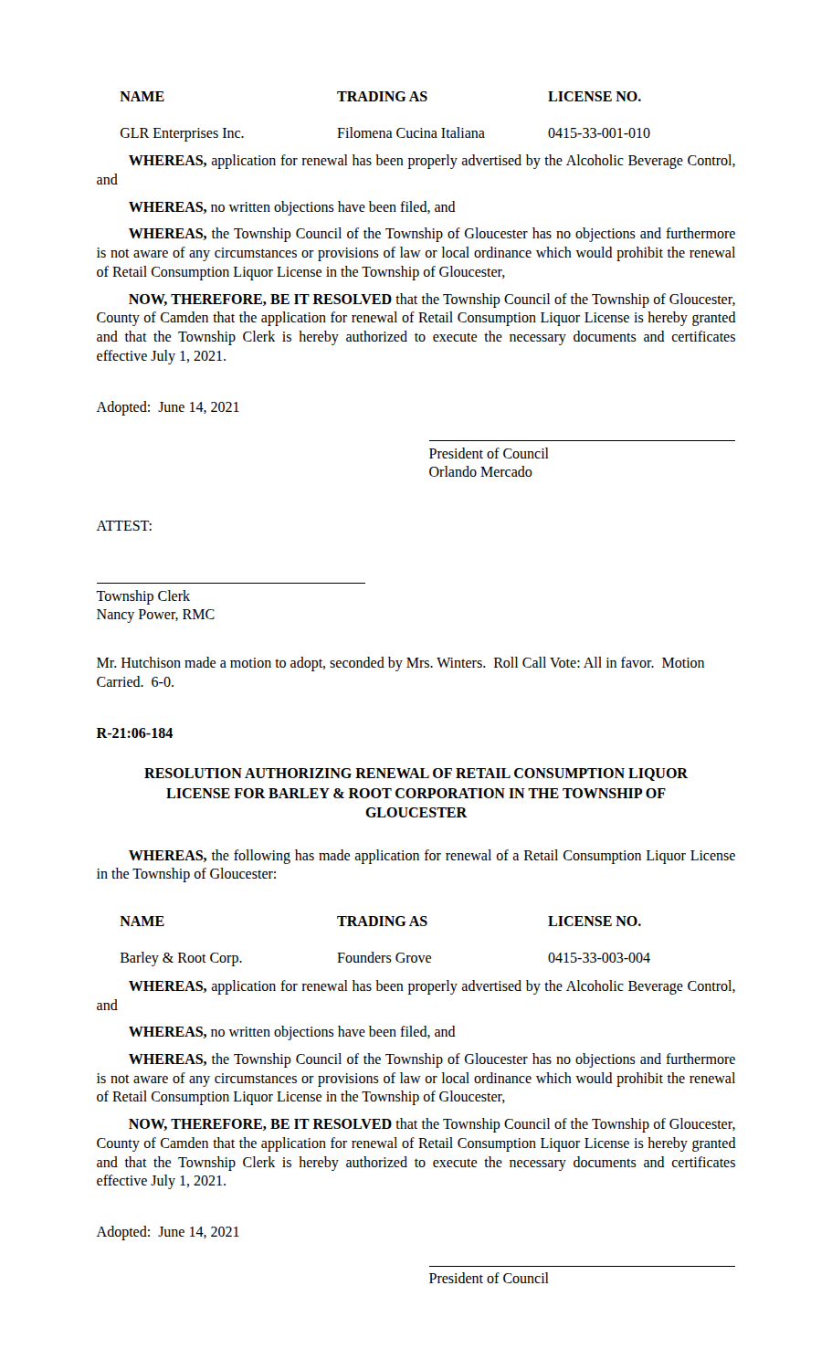NAME
TRADING AS
LICENSE NO.
GLR Enterprises Inc.
Filomena Cucina Italiana
0415-33-001-010
WHEREAS, application for renewal has been properly advertised by the Alcoholic Beverage Control, and
WHEREAS, no written objections have been filed, and
WHEREAS, the Township Council of the Township of Gloucester has no objections and furthermore is not aware of any circumstances or provisions of law or local ordinance which would prohibit the renewal of Retail Consumption Liquor License in the Township of Gloucester,
NOW, THEREFORE, BE IT RESOLVED that the Township Council of the Township of Gloucester, County of Camden that the application for renewal of Retail Consumption Liquor License is hereby granted and that the Township Clerk is hereby authorized to execute the necessary documents and certificates effective July 1, 2021.
Adopted: June 14, 2021
President of Council
Orlando Mercado
ATTEST:
Township Clerk
Nancy Power, RMC
Mr. Hutchison made a motion to adopt, seconded by Mrs. Winters. Roll Call Vote: All in favor. Motion Carried. 6-0.
R-21:06-184
RESOLUTION AUTHORIZING RENEWAL OF RETAIL CONSUMPTION LIQUOR
LICENSE FOR BARLEY & ROOT CORPORATION IN THE TOWNSHIP OF
GLOUCESTER
WHEREAS, the following has made application for renewal of a Retail Consumption Liquor License in the Township of Gloucester:
NAME
TRADING AS
LICENSE NO.
Barley & Root Corp.
Founders Grove
0415-33-003-004
WHEREAS, application for renewal has been properly advertised by the Alcoholic Beverage Control, and
WHEREAS, no written objections have been filed, and
WHEREAS, the Township Council of the Township of Gloucester has no objections and furthermore is not aware of any circumstances or provisions of law or local ordinance which would prohibit the renewal of Retail Consumption Liquor License in the Township of Gloucester,
NOW, THEREFORE, BE IT RESOLVED that the Township Council of the Township of Gloucester, County of Camden that the application for renewal of Retail Consumption Liquor License is hereby granted and that the Township Clerk is hereby authorized to execute the necessary documents and certificates effective July 1, 2021.
Adopted: June 14, 2021
President of Council